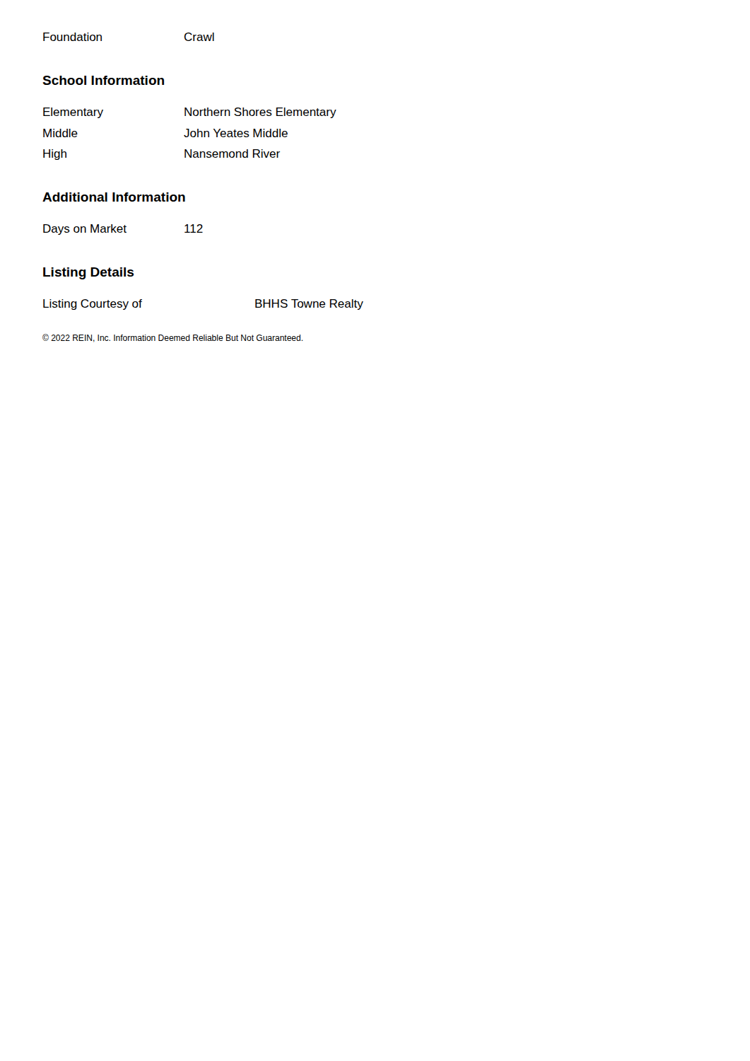Foundation
Crawl
School Information
Elementary
Northern Shores Elementary
Middle
John Yeates Middle
High
Nansemond River
Additional Information
Days on Market
112
Listing Details
Listing Courtesy of
BHHS Towne Realty
© 2022 REIN, Inc. Information Deemed Reliable But Not Guaranteed.